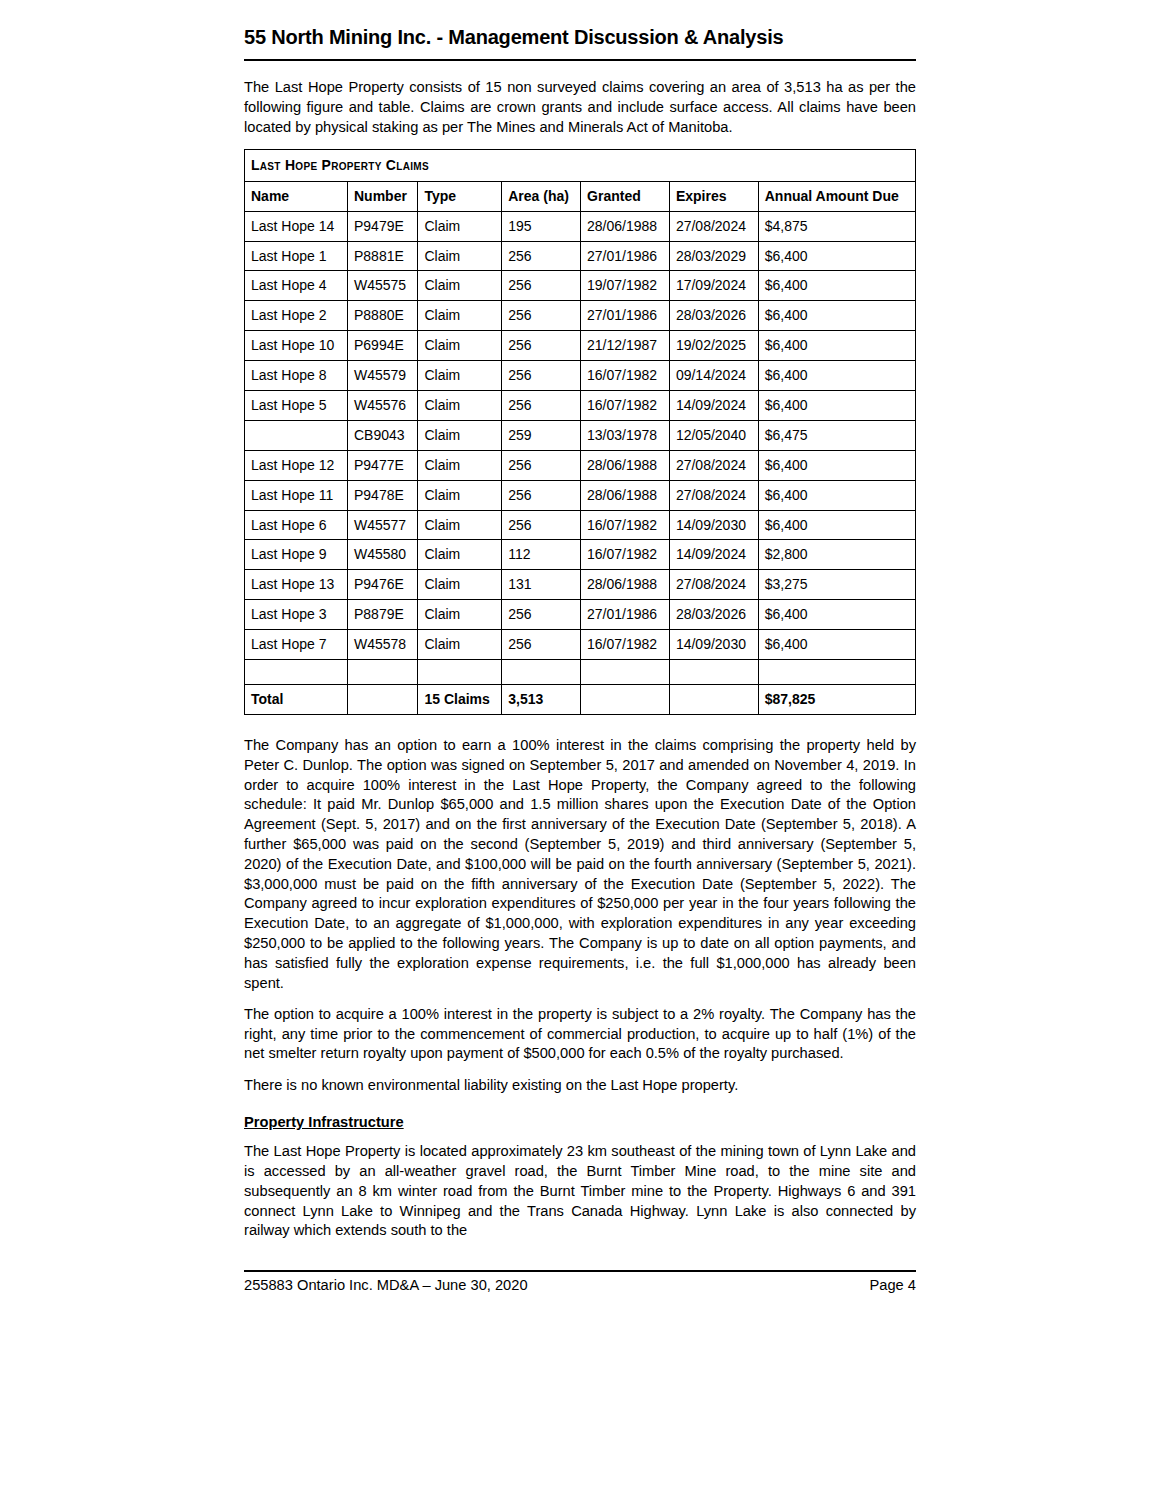55 North Mining Inc. - Management Discussion & Analysis
The Last Hope Property consists of 15 non surveyed claims covering an area of 3,513 ha as per the following figure and table. Claims are crown grants and include surface access. All claims have been located by physical staking as per The Mines and Minerals Act of Manitoba.
| Last Hope Property Claims |
| Name | Number | Type | Area (ha) | Granted | Expires | Annual Amount Due |
| Last Hope 14 | P9479E | Claim | 195 | 28/06/1988 | 27/08/2024 | $4,875 |
| Last Hope 1 | P8881E | Claim | 256 | 27/01/1986 | 28/03/2029 | $6,400 |
| Last Hope 4 | W45575 | Claim | 256 | 19/07/1982 | 17/09/2024 | $6,400 |
| Last Hope 2 | P8880E | Claim | 256 | 27/01/1986 | 28/03/2026 | $6,400 |
| Last Hope 10 | P6994E | Claim | 256 | 21/12/1987 | 19/02/2025 | $6,400 |
| Last Hope 8 | W45579 | Claim | 256 | 16/07/1982 | 09/14/2024 | $6,400 |
| Last Hope 5 | W45576 | Claim | 256 | 16/07/1982 | 14/09/2024 | $6,400 |
| | CB9043 | Claim | 259 | 13/03/1978 | 12/05/2040 | $6,475 |
| Last Hope 12 | P9477E | Claim | 256 | 28/06/1988 | 27/08/2024 | $6,400 |
| Last Hope 11 | P9478E | Claim | 256 | 28/06/1988 | 27/08/2024 | $6,400 |
| Last Hope 6 | W45577 | Claim | 256 | 16/07/1982 | 14/09/2030 | $6,400 |
| Last Hope 9 | W45580 | Claim | 112 | 16/07/1982 | 14/09/2024 | $2,800 |
| Last Hope 13 | P9476E | Claim | 131 | 28/06/1988 | 27/08/2024 | $3,275 |
| Last Hope 3 | P8879E | Claim | 256 | 27/01/1986 | 28/03/2026 | $6,400 |
| Last Hope 7 | W45578 | Claim | 256 | 16/07/1982 | 14/09/2030 | $6,400 |
| Total | | 15 Claims | 3,513 | | | $87,825 |
The Company has an option to earn a 100% interest in the claims comprising the property held by Peter C. Dunlop. The option was signed on September 5, 2017 and amended on November 4, 2019. In order to acquire 100% interest in the Last Hope Property, the Company agreed to the following schedule: It paid Mr. Dunlop $65,000 and 1.5 million shares upon the Execution Date of the Option Agreement (Sept. 5, 2017) and on the first anniversary of the Execution Date (September 5, 2018). A further $65,000 was paid on the second (September 5, 2019) and third anniversary (September 5, 2020) of the Execution Date, and $100,000 will be paid on the fourth anniversary (September 5, 2021). $3,000,000 must be paid on the fifth anniversary of the Execution Date (September 5, 2022). The Company agreed to incur exploration expenditures of $250,000 per year in the four years following the Execution Date, to an aggregate of $1,000,000, with exploration expenditures in any year exceeding $250,000 to be applied to the following years. The Company is up to date on all option payments, and has satisfied fully the exploration expense requirements, i.e. the full $1,000,000 has already been spent.
The option to acquire a 100% interest in the property is subject to a 2% royalty. The Company has the right, any time prior to the commencement of commercial production, to acquire up to half (1%) of the net smelter return royalty upon payment of $500,000 for each 0.5% of the royalty purchased.
There is no known environmental liability existing on the Last Hope property.
Property Infrastructure
The Last Hope Property is located approximately 23 km southeast of the mining town of Lynn Lake and is accessed by an all-weather gravel road, the Burnt Timber Mine road, to the mine site and subsequently an 8 km winter road from the Burnt Timber mine to the Property. Highways 6 and 391 connect Lynn Lake to Winnipeg and the Trans Canada Highway. Lynn Lake is also connected by railway which extends south to the
255883 Ontario Inc. MD&A – June 30, 2020
Page 4